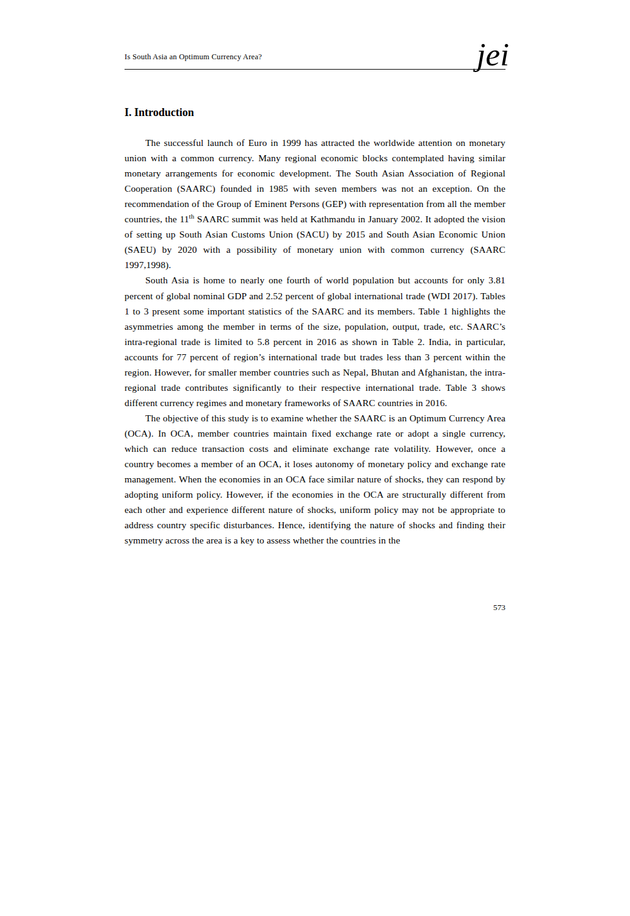Is South Asia an Optimum Currency Area?
jei
I. Introduction
The successful launch of Euro in 1999 has attracted the worldwide attention on monetary union with a common currency. Many regional economic blocks contemplated having similar monetary arrangements for economic development. The South Asian Association of Regional Cooperation (SAARC) founded in 1985 with seven members was not an exception. On the recommendation of the Group of Eminent Persons (GEP) with representation from all the member countries, the 11th SAARC summit was held at Kathmandu in January 2002. It adopted the vision of setting up South Asian Customs Union (SACU) by 2015 and South Asian Economic Union (SAEU) by 2020 with a possibility of monetary union with common currency (SAARC 1997,1998).
South Asia is home to nearly one fourth of world population but accounts for only 3.81 percent of global nominal GDP and 2.52 percent of global international trade (WDI 2017). Tables 1 to 3 present some important statistics of the SAARC and its members. Table 1 highlights the asymmetries among the member in terms of the size, population, output, trade, etc. SAARC’s intra-regional trade is limited to 5.8 percent in 2016 as shown in Table 2. India, in particular, accounts for 77 percent of region’s international trade but trades less than 3 percent within the region. However, for smaller member countries such as Nepal, Bhutan and Afghanistan, the intra-regional trade contributes significantly to their respective international trade. Table 3 shows different currency regimes and monetary frameworks of SAARC countries in 2016.
The objective of this study is to examine whether the SAARC is an Optimum Currency Area (OCA). In OCA, member countries maintain fixed exchange rate or adopt a single currency, which can reduce transaction costs and eliminate exchange rate volatility. However, once a country becomes a member of an OCA, it loses autonomy of monetary policy and exchange rate management. When the economies in an OCA face similar nature of shocks, they can respond by adopting uniform policy. However, if the economies in the OCA are structurally different from each other and experience different nature of shocks, uniform policy may not be appropriate to address country specific disturbances. Hence, identifying the nature of shocks and finding their symmetry across the area is a key to assess whether the countries in the
573